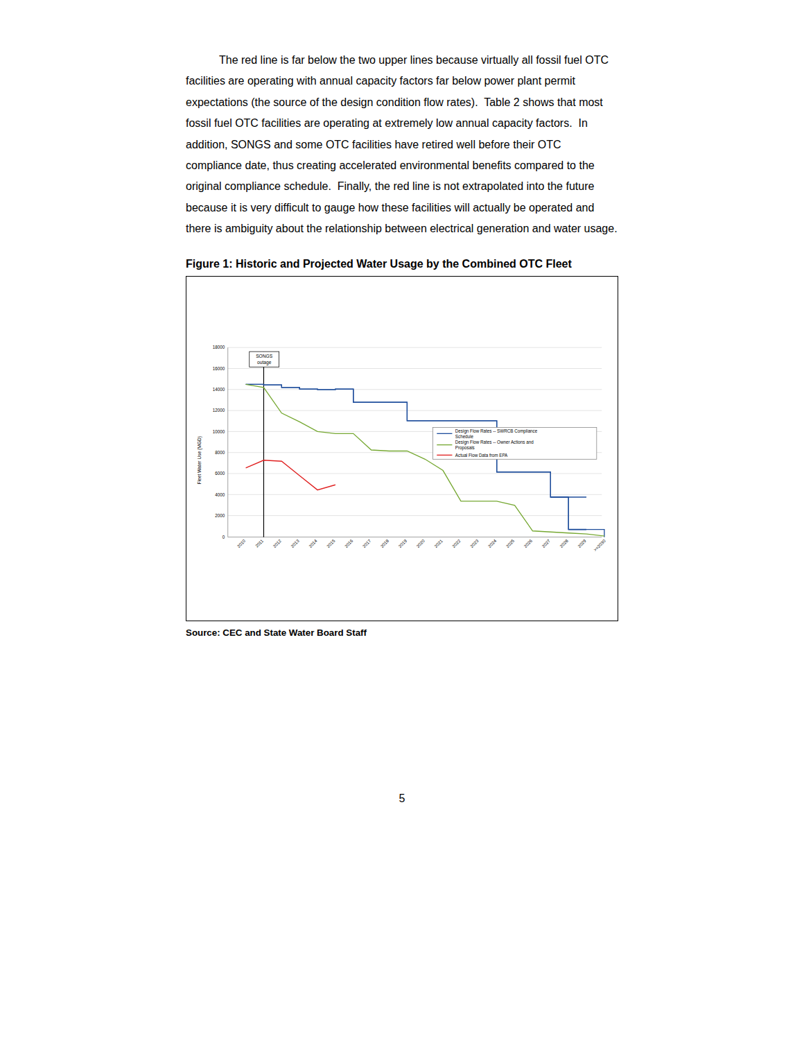The red line is far below the two upper lines because virtually all fossil fuel OTC facilities are operating with annual capacity factors far below power plant permit expectations (the source of the design condition flow rates). Table 2 shows that most fossil fuel OTC facilities are operating at extremely low annual capacity factors. In addition, SONGS and some OTC facilities have retired well before their OTC compliance date, thus creating accelerated environmental benefits compared to the original compliance schedule. Finally, the red line is not extrapolated into the future because it is very difficult to gauge how these facilities will actually be operated and there is ambiguity about the relationship between electrical generation and water usage.
Figure 1: Historic and Projected Water Usage by the Combined OTC Fleet
Fleet Water Use (MGD) 18000 16000 14000 12000 10000 8000 6000 4000 2000 0 SONGS outage Design Flow Rates -- SWRCB Compliance Schedule Design Flow Rates -- Owner Actions and Proposals Actual Flow Data from EPA 2010 2011 2012 2013 2014 2015 2016 2017 2018 2019 2020 2021 2022 2023 2024 2025 2026 2027 2028 2029 >=2030
Source: CEC and State Water Board Staff
5